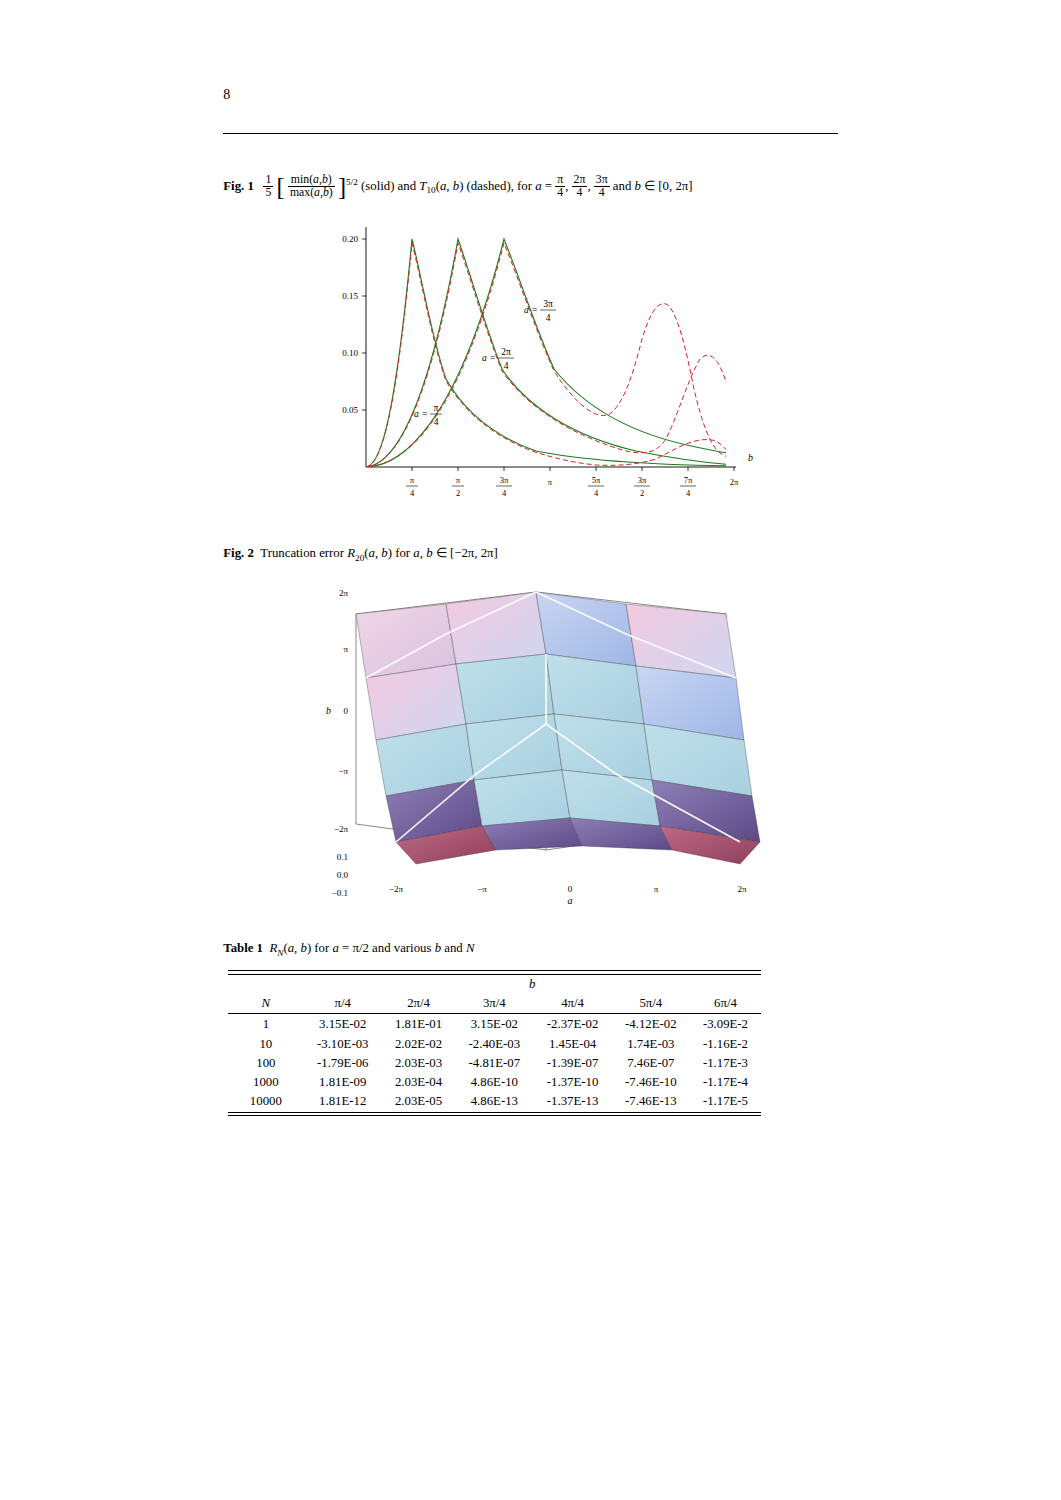8
Fig. 1 15 [ min(a,b) max(a,b) ]5/2 (solid) and T10(a, b) (dashed), for a = π 4, 2π 4, 3π 4 and b ∈ [0, 2π]
0.20 0.15 0.10 0.05 π 4 π 2 3π 4 π 5π 4 3π 2 7π 4 2π b a = 3π 4 a = 2π 4 a = π 4
Fig. 2 Truncation error R20(a, b) for a, b ∈ [−2π, 2π]
2π π 0 −π −2π b 0.1 0.0 −0.1 −2π −π 0 π 2π a
Table 1 RN(a, b) for a = π/2 and various b and N
| | b |
| N | π/4 | 2π/4 | 3π/4 | 4π/4 | 5π/4 | 6π/4 |
| 1 | 3.15E-02 | 1.81E-01 | 3.15E-02 | -2.37E-02 | -4.12E-02 | -3.09E-2 |
| 10 | -3.10E-03 | 2.02E-02 | -2.40E-03 | 1.45E-04 | 1.74E-03 | -1.16E-2 |
| 100 | -1.79E-06 | 2.03E-03 | -4.81E-07 | -1.39E-07 | 7.46E-07 | -1.17E-3 |
| 1000 | 1.81E-09 | 2.03E-04 | 4.86E-10 | -1.37E-10 | -7.46E-10 | -1.17E-4 |
| 10000 | 1.81E-12 | 2.03E-05 | 4.86E-13 | -1.37E-13 | -7.46E-13 | -1.17E-5 |